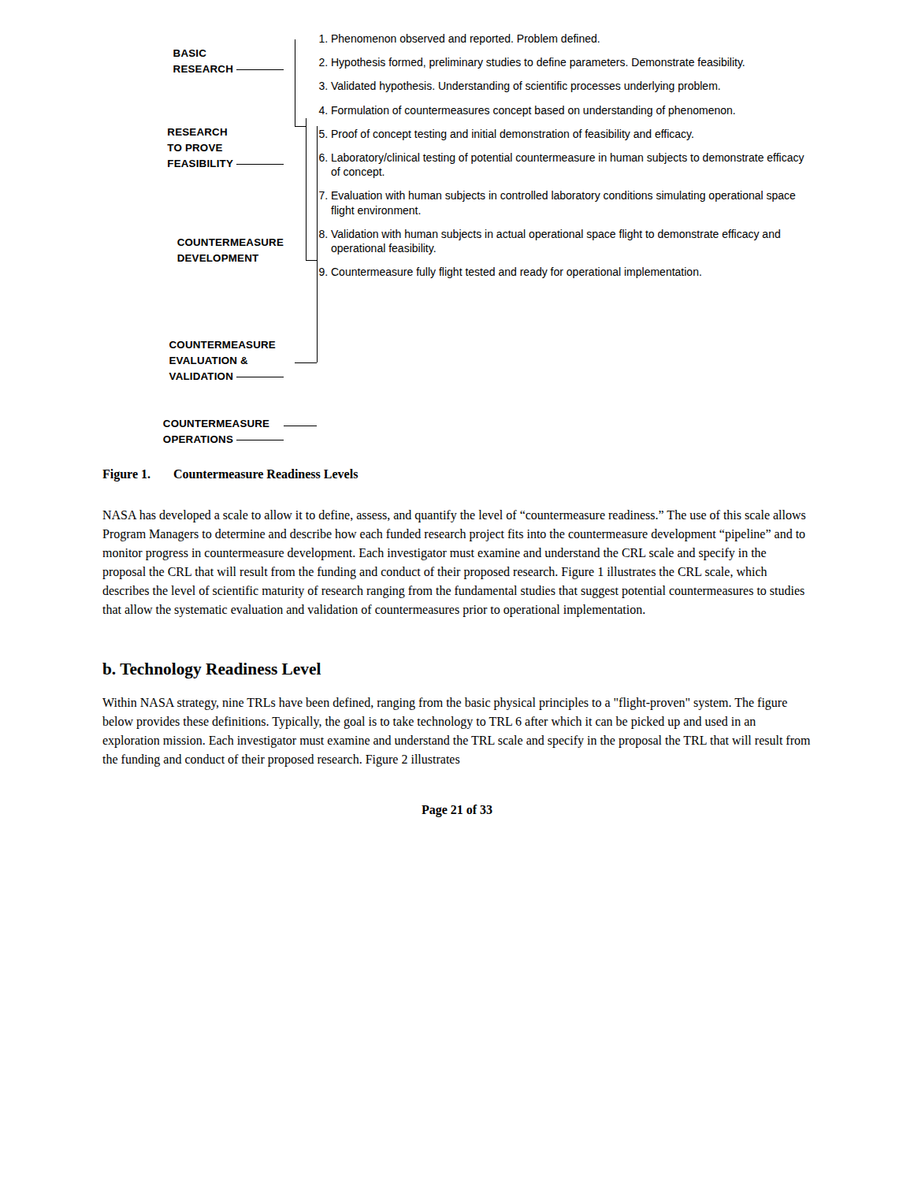BASIC
RESEARCH
RESEARCH
TO PROVE
FEASIBILITY
COUNTERMEASURE
DEVELOPMENT
COUNTERMEASURE
EVALUATION &
VALIDATION
COUNTERMEASURE
OPERATIONS
Phenomenon observed and reported. Problem defined.
Hypothesis formed, preliminary studies to define parameters. Demonstrate feasibility.
Validated hypothesis. Understanding of scientific processes underlying problem.
Formulation of countermeasures concept based on understanding of phenomenon.
Proof of concept testing and initial demonstration of feasibility and efficacy.
Laboratory/clinical testing of potential countermeasure in human subjects to demonstrate efficacy of concept.
Evaluation with human subjects in controlled laboratory conditions simulating operational space flight environment.
Validation with human subjects in actual operational space flight to demonstrate efficacy and operational feasibility.
Countermeasure fully flight tested and ready for operational implementation.
Figure 1. Countermeasure Readiness Levels
NASA has developed a scale to allow it to define, assess, and quantify the level of “countermeasure readiness.” The use of this scale allows Program Managers to determine and describe how each funded research project fits into the countermeasure development “pipeline” and to monitor progress in countermeasure development. Each investigator must examine and understand the CRL scale and specify in the proposal the CRL that will result from the funding and conduct of their proposed research. Figure 1 illustrates the CRL scale, which describes the level of scientific maturity of research ranging from the fundamental studies that suggest potential countermeasures to studies that allow the systematic evaluation and validation of countermeasures prior to operational implementation.
b. Technology Readiness Level
Within NASA strategy, nine TRLs have been defined, ranging from the basic physical principles to a "flight-proven" system. The figure below provides these definitions. Typically, the goal is to take technology to TRL 6 after which it can be picked up and used in an exploration mission. Each investigator must examine and understand the TRL scale and specify in the proposal the TRL that will result from the funding and conduct of their proposed research. Figure 2 illustrates
Page 21 of 33